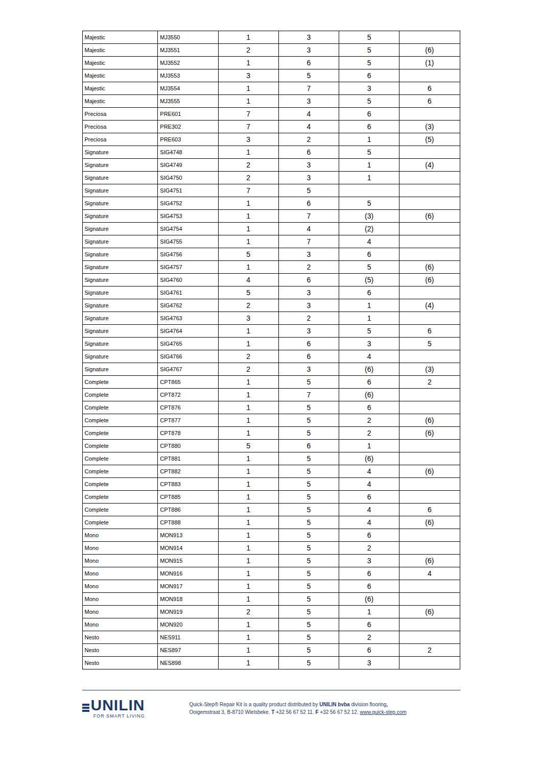| Majestic | MJ3550 | 1 | 3 | 5 | |
| Majestic | MJ3551 | 2 | 3 | 5 | (6) |
| Majestic | MJ3552 | 1 | 6 | 5 | (1) |
| Majestic | MJ3553 | 3 | 5 | 6 | |
| Majestic | MJ3554 | 1 | 7 | 3 | 6 |
| Majestic | MJ3555 | 1 | 3 | 5 | 6 |
| Preciosa | PRE601 | 7 | 4 | 6 | |
| Preciosa | PRE302 | 7 | 4 | 6 | (3) |
| Preciosa | PRE603 | 3 | 2 | 1 | (5) |
| Signature | SIG4748 | 1 | 6 | 5 | |
| Signature | SIG4749 | 2 | 3 | 1 | (4) |
| Signature | SIG4750 | 2 | 3 | 1 | |
| Signature | SIG4751 | 7 | 5 | | |
| Signature | SIG4752 | 1 | 6 | 5 | |
| Signature | SIG4753 | 1 | 7 | (3) | (6) |
| Signature | SIG4754 | 1 | 4 | (2) | |
| Signature | SIG4755 | 1 | 7 | 4 | |
| Signature | SIG4756 | 5 | 3 | 6 | |
| Signature | SIG4757 | 1 | 2 | 5 | (6) |
| Signature | SIG4760 | 4 | 6 | (5) | (6) |
| Signature | SIG4761 | 5 | 3 | 6 | |
| Signature | SIG4762 | 2 | 3 | 1 | (4) |
| Signature | SIG4763 | 3 | 2 | 1 | |
| Signature | SIG4764 | 1 | 3 | 5 | 6 |
| Signature | SIG4765 | 1 | 6 | 3 | 5 |
| Signature | SIG4766 | 2 | 6 | 4 | |
| Signature | SIG4767 | 2 | 3 | (6) | (3) |
| Complete | CPT865 | 1 | 5 | 6 | 2 |
| Complete | CPT872 | 1 | 7 | (6) | |
| Complete | CPT876 | 1 | 5 | 6 | |
| Complete | CPT877 | 1 | 5 | 2 | (6) |
| Complete | CPT878 | 1 | 5 | 2 | (6) |
| Complete | CPT880 | 5 | 6 | 1 | |
| Complete | CPT881 | 1 | 5 | (6) | |
| Complete | CPT882 | 1 | 5 | 4 | (6) |
| Complete | CPT883 | 1 | 5 | 4 | |
| Complete | CPT885 | 1 | 5 | 6 | |
| Complete | CPT886 | 1 | 5 | 4 | 6 |
| Complete | CPT888 | 1 | 5 | 4 | (6) |
| Mono | MON913 | 1 | 5 | 6 | |
| Mono | MON914 | 1 | 5 | 2 | |
| Mono | MON915 | 1 | 5 | 3 | (6) |
| Mono | MON916 | 1 | 5 | 6 | 4 |
| Mono | MON917 | 1 | 5 | 6 | |
| Mono | MON918 | 1 | 5 | (6) | |
| Mono | MON919 | 2 | 5 | 1 | (6) |
| Mono | MON920 | 1 | 5 | 6 | |
| Nesto | NES911 | 1 | 5 | 2 | |
| Nesto | NES897 | 1 | 5 | 6 | 2 |
| Nesto | NES898 | 1 | 5 | 3 | |
UNILIN
FOR SMART LIVING
Quick-Step® Repair Kit is a quality product distributed by UNILIN bvba division flooring,
Ooigemstraat 3, B-8710 Wielsbeke. T +32 56 67 52 11. F +32 56 67 52 12. www.quick-step.com